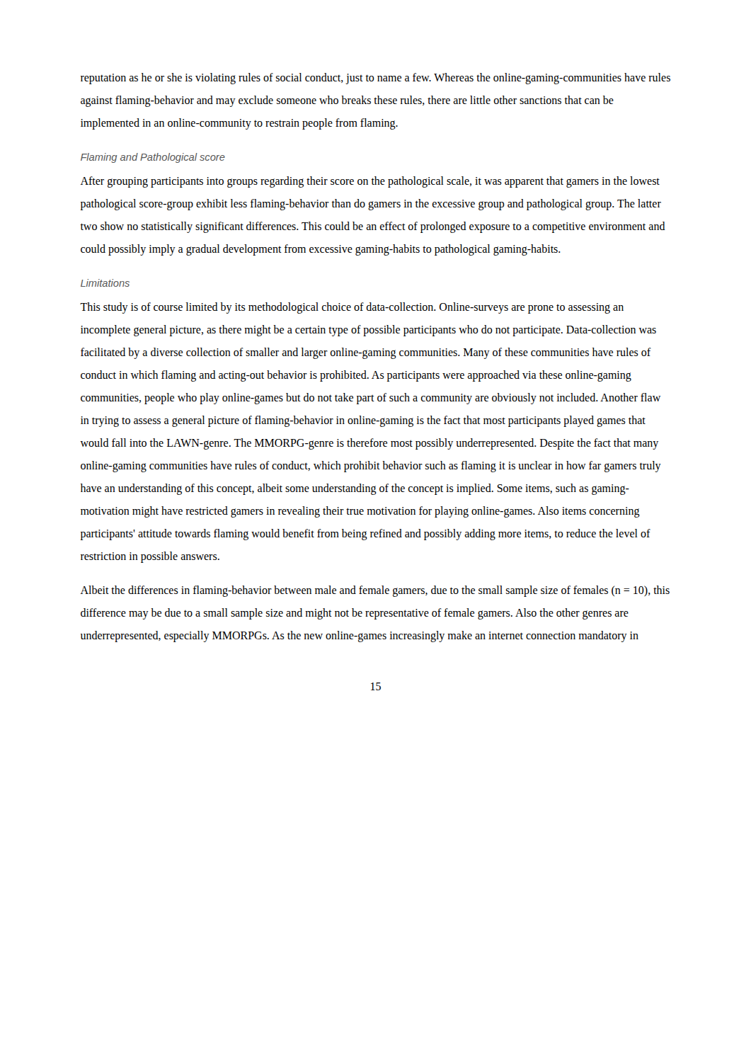reputation as he or she is violating rules of social conduct, just to name a few. Whereas the online-gaming-communities have rules against flaming-behavior and may exclude someone who breaks these rules, there are little other sanctions that can be implemented in an online-community to restrain people from flaming.
Flaming and Pathological score
After grouping participants into groups regarding their score on the pathological scale, it was apparent that gamers in the lowest pathological score-group exhibit less flaming-behavior than do gamers in the excessive group and pathological group. The latter two show no statistically significant differences. This could be an effect of prolonged exposure to a competitive environment and could possibly imply a gradual development from excessive gaming-habits to pathological gaming-habits.
Limitations
This study is of course limited by its methodological choice of data-collection. Online-surveys are prone to assessing an incomplete general picture, as there might be a certain type of possible participants who do not participate. Data-collection was facilitated by a diverse collection of smaller and larger online-gaming communities. Many of these communities have rules of conduct in which flaming and acting-out behavior is prohibited. As participants were approached via these online-gaming communities, people who play online-games but do not take part of such a community are obviously not included. Another flaw in trying to assess a general picture of flaming-behavior in online-gaming is the fact that most participants played games that would fall into the LAWN-genre. The MMORPG-genre is therefore most possibly underrepresented. Despite the fact that many online-gaming communities have rules of conduct, which prohibit behavior such as flaming it is unclear in how far gamers truly have an understanding of this concept, albeit some understanding of the concept is implied. Some items, such as gaming-motivation might have restricted gamers in revealing their true motivation for playing online-games. Also items concerning participants' attitude towards flaming would benefit from being refined and possibly adding more items, to reduce the level of restriction in possible answers.
Albeit the differences in flaming-behavior between male and female gamers, due to the small sample size of females (n = 10), this difference may be due to a small sample size and might not be representative of female gamers. Also the other genres are underrepresented, especially MMORPGs. As the new online-games increasingly make an internet connection mandatory in
15